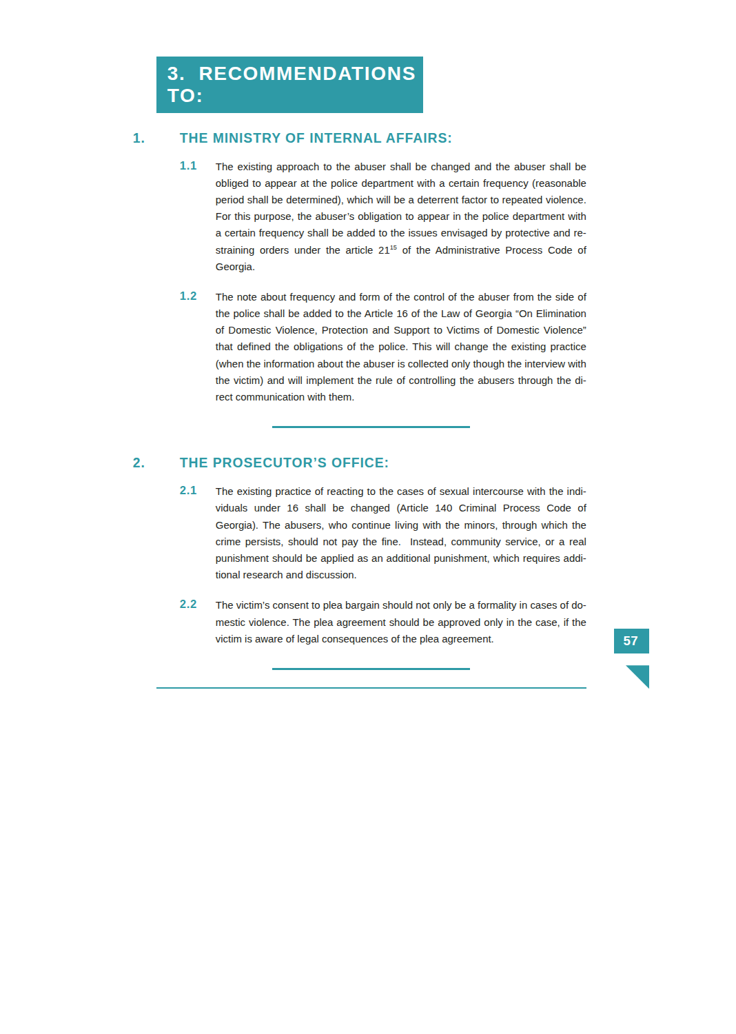3. RECOMMENDATIONS TO:
1. THE MINISTRY OF INTERNAL AFFAIRS:
1.1
The existing approach to the abuser shall be changed and the abuser shall be obliged to appear at the police department with a certain frequency (reasonable period shall be determined), which will be a deterrent factor to repeated violence. For this purpose, the abuser’s obligation to appear in the police department with a certain frequency shall be added to the issues envisaged by protective and restraining orders under the article 2115 of the Administrative Process Code of Georgia.
1.2
The note about frequency and form of the control of the abuser from the side of the police shall be added to the Article 16 of the Law of Georgia “On Elimination of Domestic Violence, Protection and Support to Victims of Domestic Violence” that defined the obligations of the police. This will change the existing practice (when the information about the abuser is collected only though the interview with the victim) and will implement the rule of controlling the abusers through the direct communication with them.
2. THE PROSECUTOR’S OFFICE:
2.1
The existing practice of reacting to the cases of sexual intercourse with the individuals under 16 shall be changed (Article 140 Criminal Process Code of Georgia). The abusers, who continue living with the minors, through which the crime persists, should not pay the fine. Instead, community service, or a real punishment should be applied as an additional punishment, which requires additional research and discussion.
2.2
The victim’s consent to plea bargain should not only be a formality in cases of domestic violence. The plea agreement should be approved only in the case, if the victim is aware of legal consequences of the plea agreement.
57